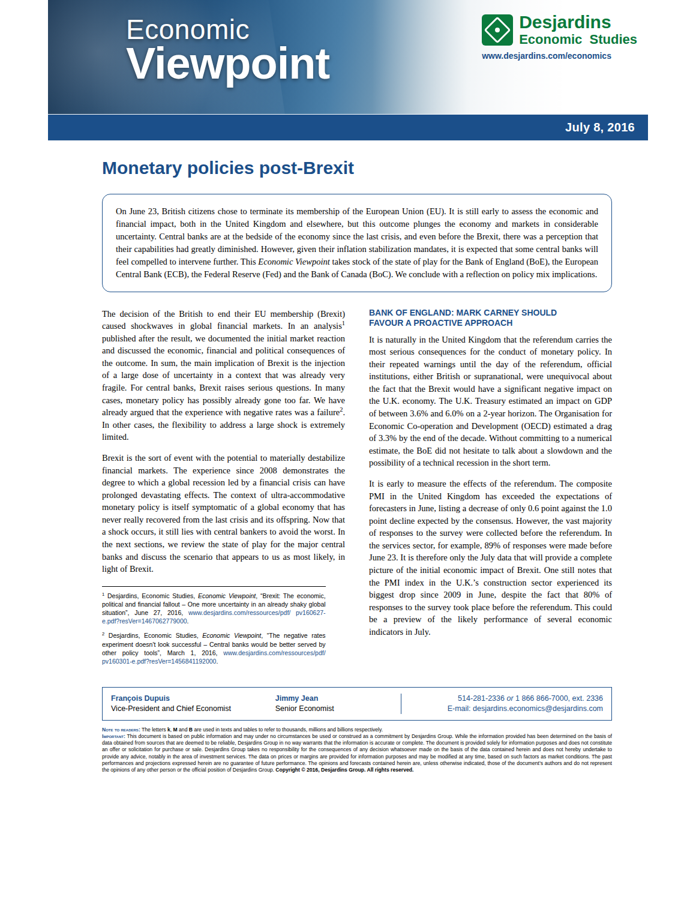Economic Viewpoint
Desjardins
Economic Studies
www.desjardins.com/economics
July 8, 2016
Monetary policies post-Brexit
On June 23, British citizens chose to terminate its membership of the European Union (EU). It is still early to assess the economic and financial impact, both in the United Kingdom and elsewhere, but this outcome plunges the economy and markets in considerable uncertainty. Central banks are at the bedside of the economy since the last crisis, and even before the Brexit, there was a perception that their capabilities had greatly diminished. However, given their inflation stabilization mandates, it is expected that some central banks will feel compelled to intervene further. This Economic Viewpoint takes stock of the state of play for the Bank of England (BoE), the European Central Bank (ECB), the Federal Reserve (Fed) and the Bank of Canada (BoC). We conclude with a reflection on policy mix implications.
The decision of the British to end their EU membership (Brexit) caused shockwaves in global financial markets. In an analysis1 published after the result, we documented the initial market reaction and discussed the economic, financial and political consequences of the outcome. In sum, the main implication of Brexit is the injection of a large dose of uncertainty in a context that was already very fragile. For central banks, Brexit raises serious questions. In many cases, monetary policy has possibly already gone too far. We have already argued that the experience with negative rates was a failure2. In other cases, the flexibility to address a large shock is extremely limited.
Brexit is the sort of event with the potential to materially destabilize financial markets. The experience since 2008 demonstrates the degree to which a global recession led by a financial crisis can have prolonged devastating effects. The context of ultra-accommodative monetary policy is itself symptomatic of a global economy that has never really recovered from the last crisis and its offspring. Now that a shock occurs, it still lies with central bankers to avoid the worst. In the next sections, we review the state of play for the major central banks and discuss the scenario that appears to us as most likely, in light of Brexit.
1 Desjardins, Economic Studies, Economic Viewpoint, “Brexit: The economic, political and financial fallout – One more uncertainty in an already shaky global situation”, June 27, 2016, www.desjardins.com/ressources/pdf/ pv160627-e.pdf?resVer=1467062779000.
2 Desjardins, Economic Studies, Economic Viewpoint, “The negative rates experiment doesn't look successful – Central banks would be better served by other policy tools”, March 1, 2016, www.desjardins.com/ressources/pdf/ pv160301-e.pdf?resVer=1456841192000.
Bank of England: Mark Carney should
favour a proactive approach
It is naturally in the United Kingdom that the referendum carries the most serious consequences for the conduct of monetary policy. In their repeated warnings until the day of the referendum, official institutions, either British or supranational, were unequivocal about the fact that the Brexit would have a significant negative impact on the U.K. economy. The U.K. Treasury estimated an impact on GDP of between 3.6% and 6.0% on a 2-year horizon. The Organisation for Economic Co-operation and Development (OECD) estimated a drag of 3.3% by the end of the decade. Without committing to a numerical estimate, the BoE did not hesitate to talk about a slowdown and the possibility of a technical recession in the short term.
It is early to measure the effects of the referendum. The composite PMI in the United Kingdom has exceeded the expectations of forecasters in June, listing a decrease of only 0.6 point against the 1.0 point decline expected by the consensus. However, the vast majority of responses to the survey were collected before the referendum. In the services sector, for example, 89% of responses were made before June 23. It is therefore only the July data that will provide a complete picture of the initial economic impact of Brexit. One still notes that the PMI index in the U.K.’s construction sector experienced its biggest drop since 2009 in June, despite the fact that 80% of responses to the survey took place before the referendum. This could be a preview of the likely performance of several economic indicators in July.
François Dupuis
Vice-President and Chief Economist
Jimmy Jean
Senior Economist
514-281-2336 or 1 866 866-7000, ext. 2336
E-mail: desjardins.economics@desjardins.com
Note to readers: The letters k, M and B are used in texts and tables to refer to thousands, millions and billions respectively.
Important: This document is based on public information and may under no circumstances be used or construed as a commitment by Desjardins Group. While the information provided has been determined on the basis of data obtained from sources that are deemed to be reliable, Desjardins Group in no way warrants that the information is accurate or complete. The document is provided solely for information purposes and does not constitute an offer or solicitation for purchase or sale. Desjardins Group takes no responsibility for the consequences of any decision whatsoever made on the basis of the data contained herein and does not hereby undertake to provide any advice, notably in the area of investment services. The data on prices or margins are provided for information purposes and may be modified at any time, based on such factors as market conditions. The past performances and projections expressed herein are no guarantee of future performance. The opinions and forecasts contained herein are, unless otherwise indicated, those of the document’s authors and do not represent the opinions of any other person or the official position of Desjardins Group. Copyright © 2016, Desjardins Group. All rights reserved.